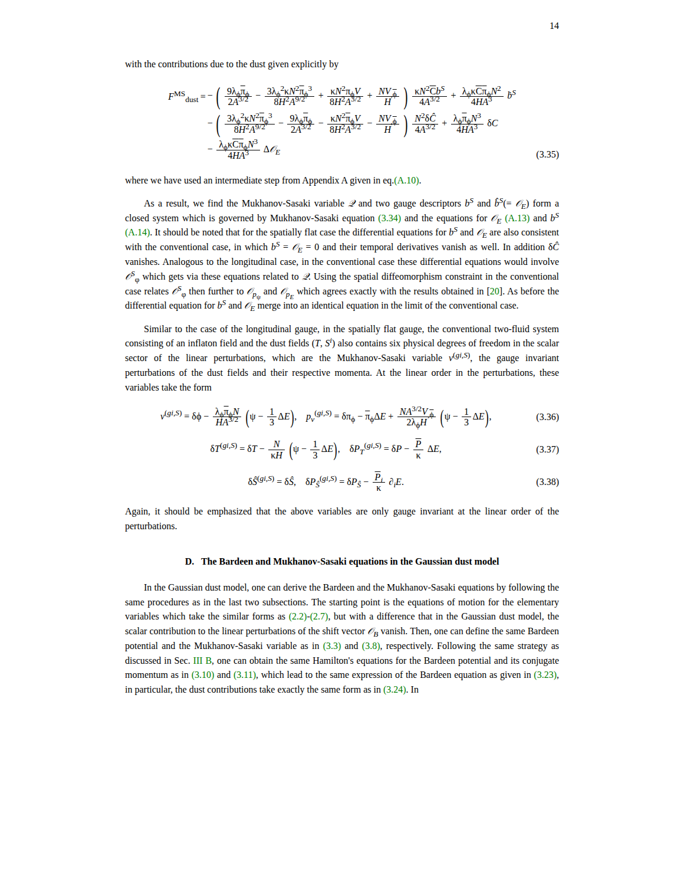14
with the contributions due to the dust given explicitly by
| F MS dust | = | − ( 9λ ϕ π ϕ 2 A 3/2 − 3λ ϕ 2 κ N 2 π ϕ 3 8 H 2 A 9/2 + κ N 2 π ϕ V 8 H 2 A 3/2 + NV , ϕ H ) κ N 2 C b S 4 A 3/2 + λ ϕ κ C π ϕ N 2 4 HA 3 ḃ S |
| | | − ( 3λ ϕ 2 κ N 2 π ϕ 3 8 H 2 A 9/2 − 9λ ϕ π ϕ 2 A 3/2 − κ N 2 π ϕ V 8 H 2 A 3/2 − NV , ϕ H ) N 2 δ Ĉ 4 A 3/2 + λ ϕ π ϕ N 3 4 HA 3 δ C |
| | | − λ ϕ κ C π ϕ N 3 4 HA 3 Δ 𝒪 E |
(3.35)
where we have used an intermediate step from Appendix A given in eq.(A.10).
As a result, we find the Mukhanov-Sasaki variable 𝒬 and two gauge descriptors bS and b̂S(= 𝒪E) form a closed system which is governed by Mukhanov-Sasaki equation (3.34) and the equations for 𝒪E (A.13) and bS (A.14). It should be noted that for the spatially flat case the differential equations for bS and 𝒪E are also consistent with the conventional case, in which bS = 𝒪E = 0 and their temporal derivatives vanish as well. In addition δĈ vanishes. Analogous to the longitudinal case, in the conventional case these differential equations would involve 𝒪Sφ which gets via these equations related to 𝒬. Using the spatial diffeomorphism constraint in the conventional case relates 𝒪Sφ then further to 𝒪pψ and 𝒪pE which agrees exactly with the results obtained in [20]. As before the differential equation for bS and 𝒪E merge into an identical equation in the limit of the conventional case.
Similar to the case of the longitudinal gauge, in the spatially flat gauge, the conventional two-fluid system consisting of an inflaton field and the dust fields (T, Si) also contains six physical degrees of freedom in the scalar sector of the linear perturbations, which are the Mukhanov-Sasaki variable ν(gi,S), the gauge invariant perturbations of the dust fields and their respective momenta. At the linear order in the perturbations, these variables take the form
ν(gi,S) = δϕ − λϕπϕN HA3/2 (ψ − 13 ΔE), pν(gi,S) = δπϕ − πϕΔE + NA3/2V,ϕ 2λϕH (ψ − 13 ΔE),
(3.36)
δT(gi,S) = δT − NκH (ψ − 13 ΔE), δPT(gi,S) = δP − Pκ ΔE,
(3.37)
δŜ(gi,S) = δŜ, δPŜ(gi,S) = δPŜ − Pi κ ∂iE.
(3.38)
Again, it should be emphasized that the above variables are only gauge invariant at the linear order of the perturbations.
D. The Bardeen and Mukhanov-Sasaki equations in the Gaussian dust model
In the Gaussian dust model, one can derive the Bardeen and the Mukhanov-Sasaki equations by following the same procedures as in the last two subsections. The starting point is the equations of motion for the elementary variables which take the similar forms as (2.2)-(2.7), but with a difference that in the Gaussian dust model, the scalar contribution to the linear perturbations of the shift vector 𝒪B vanish. Then, one can define the same Bardeen potential and the Mukhanov-Sasaki variable as in (3.3) and (3.8), respectively. Following the same strategy as discussed in Sec. III B, one can obtain the same Hamilton's equations for the Bardeen potential and its conjugate momentum as in (3.10) and (3.11), which lead to the same expression of the Bardeen equation as given in (3.23), in particular, the dust contributions take exactly the same form as in (3.24). In